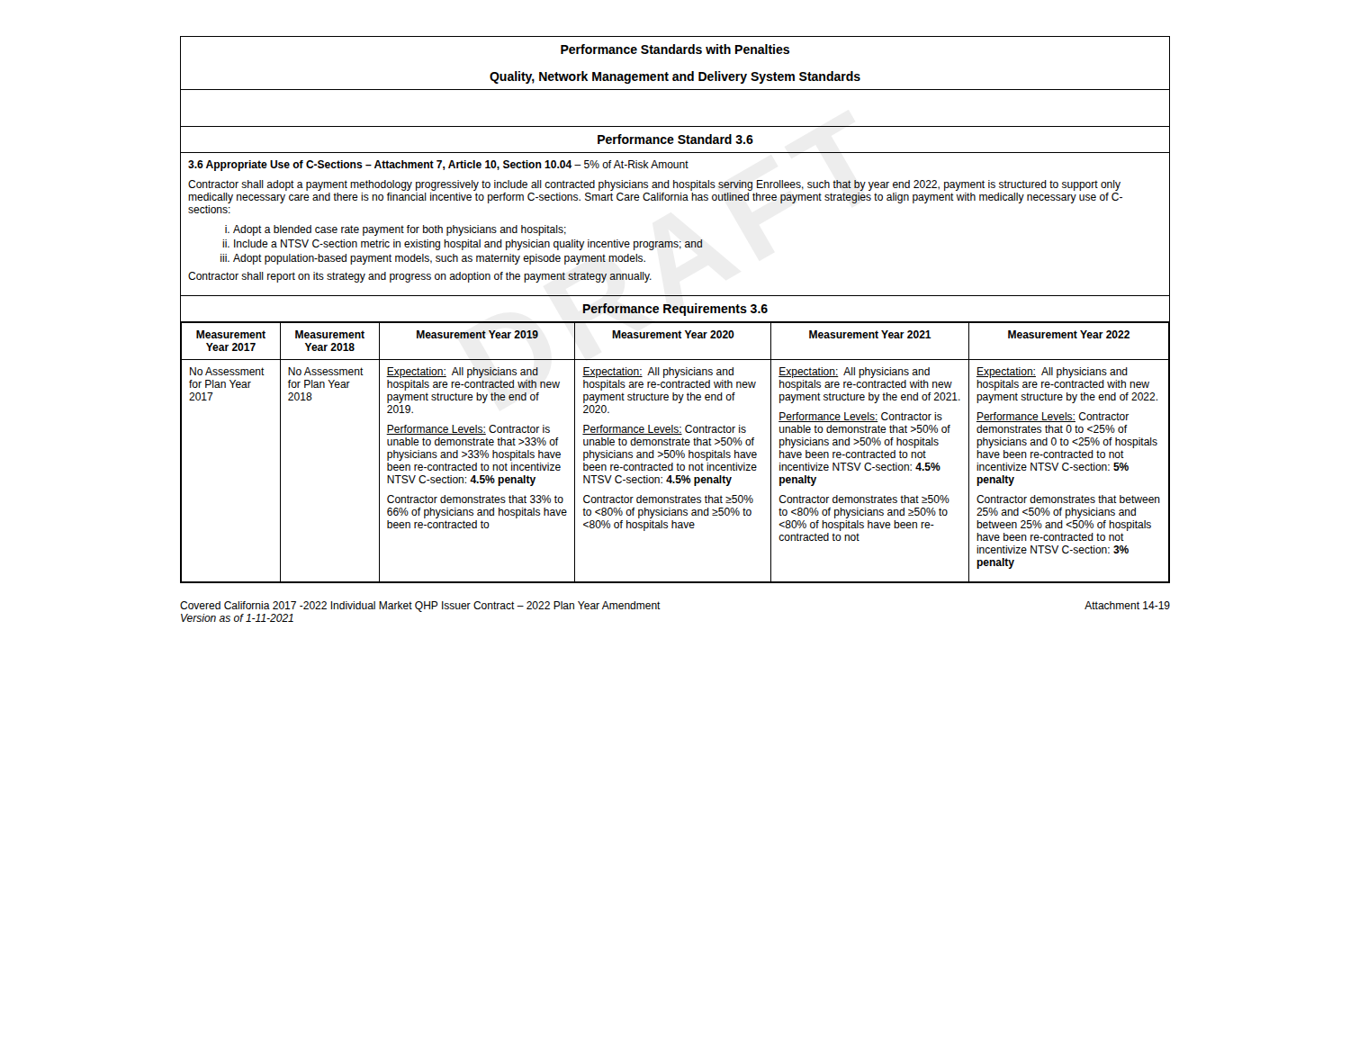DRAFT
| Performance Standards with Penalties Quality, Network Management and Delivery System Standards |
| Performance Standard 3.6 |
| 3.6 Appropriate Use of C-Sections – Attachment 7, Article 10, Section 10.04 – 5% of At-Risk Amount Contractor shall adopt a payment methodology progressively to include all contracted physicians and hospitals serving Enrollees, such that by year end 2022, payment is structured to support only medically necessary care and there is no financial incentive to perform C-sections. Smart Care California has outlined three payment strategies to align payment with medically necessary use of C-sections: Adopt a blended case rate payment for both physicians and hospitals; Include a NTSV C-section metric in existing hospital and physician quality incentive programs; and Adopt population-based payment models, such as maternity episode payment models. Contractor shall report on its strategy and progress on adoption of the payment strategy annually. |
| Performance Requirements 3.6 |
| / Measurement Year 2017 / Measurement Year 2018 / Measurement Year 2019 / Measurement Year 2020 / Measurement Year 2021 / Measurement Year 2022 / / --- / --- / --- / --- / --- / --- / / No Assessment for Plan Year 2017 / No Assessment for Plan Year 2018 / Expectation: All physicians and hospitals are re-contracted with new payment structure by the end of 2019. Performance Levels: Contractor is unable to demonstrate that >33% of physicians and >33% hospitals have been re-contracted to not incentivize NTSV C-section: 4.5% penalty Contractor demonstrates that 33% to 66% of physicians and hospitals have been re-contracted to / Expectation: All physicians and hospitals are re-contracted with new payment structure by the end of 2020. Performance Levels: Contractor is unable to demonstrate that >50% of physicians and >50% hospitals have been re-contracted to not incentivize NTSV C-section: 4.5% penalty Contractor demonstrates that ≥50% to <80% of physicians and ≥50% to <80% of hospitals have / Expectation: All physicians and hospitals are re-contracted with new payment structure by the end of 2021. Performance Levels: Contractor is unable to demonstrate that >50% of physicians and >50% of hospitals have been re-contracted to not incentivize NTSV C-section: 4.5% penalty Contractor demonstrates that ≥50% to <80% of physicians and ≥50% to <80% of hospitals have been re-contracted to not / Expectation: All physicians and hospitals are re-contracted with new payment structure by the end of 2022. Performance Levels: Contractor demonstrates that 0 to <25% of physicians and 0 to <25% of hospitals have been re-contracted to not incentivize NTSV C-section: 5% penalty Contractor demonstrates that between 25% and <50% of physicians and between 25% and <50% of hospitals have been re-contracted to not incentivize NTSV C-section: 3% penalty / |
Covered California 2017 -2022 Individual Market QHP Issuer Contract – 2022 Plan Year Amendment
Version as of 1-11-2021
Attachment 14-19